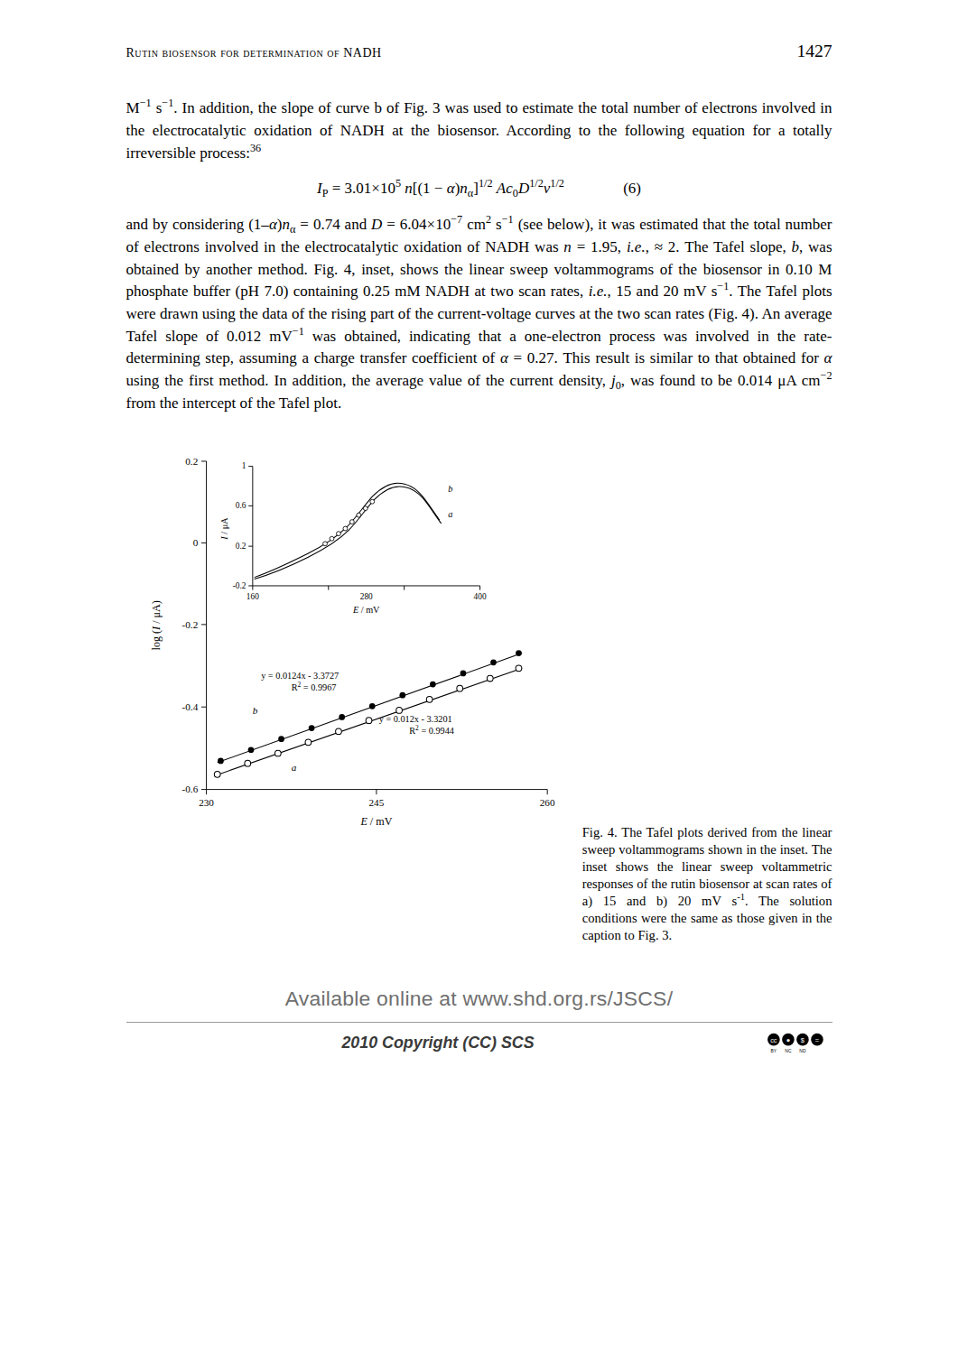Rutin biosensor for determination of NADH 1427
M−1 s−1. In addition, the slope of curve b of Fig. 3 was used to estimate the total number of electrons involved in the electrocatalytic oxidation of NADH at the biosensor. According to the following equation for a totally irreversible process:36
IP = 3.01×105 n[(1 − α)nα]1/2 Ac0D1/2v1/2 (6)
and by considering (1–α)nα = 0.74 and D = 6.04×10−7 cm2 s−1 (see below), it was estimated that the total number of electrons involved in the electrocatalytic oxidation of NADH was n = 1.95, i.e., ≈ 2. The Tafel slope, b, was obtained by another method. Fig. 4, inset, shows the linear sweep voltammograms of the biosensor in 0.10 M phosphate buffer (pH 7.0) containing 0.25 mM NADH at two scan rates, i.e., 15 and 20 mV s−1. The Tafel plots were drawn using the data of the rising part of the current-voltage curves at the two scan rates (Fig. 4). An average Tafel slope of 0.012 mV−1 was obtained, indicating that a one-electron process was involved in the rate-determining step, assuming a charge transfer coefficient of α = 0.27. This result is similar to that obtained for α using the first method. In addition, the average value of the current density, j0, was found to be 0.014 μA cm−2 from the intercept of the Tafel plot.
0.2 0 -0.2 -0.4 -0.6 230 245 260 E / mV log (I / μA) b a y = 0.0124x - 3.3727 R2 = 0.9967 y = 0.012x - 3.3201 R2 = 0.9944 1 0.6 0.2 -0.2 160 280 400 E / mV I / μA b a
Fig. 4. The Tafel plots derived from the linear sweep voltammograms shown in the inset. The inset shows the linear sweep voltammetric responses of the rutin biosensor at scan rates of a) 15 and b) 20 mV s-1. The solution conditions were the same as those given in the caption to Fig. 3.
Available online at www.shd.org.rs/JSCS/
2010 Copyright (CC) SCS cc ● $ = BY NC ND